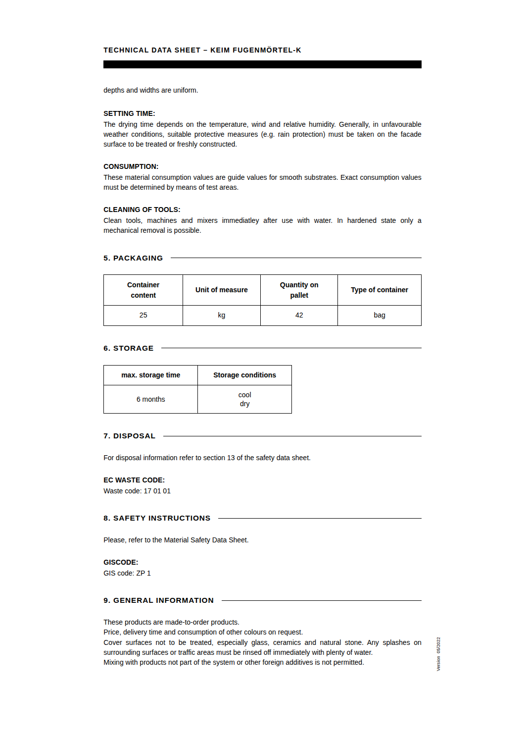Technical Data Sheet – KEIM Fugenmörtel-K
depths and widths are uniform.
SETTING TIME:
The drying time depends on the temperature, wind and relative humidity. Generally, in unfavourable weather conditions, suitable protective measures (e.g. rain protection) must be taken on the facade surface to be treated or freshly constructed.
CONSUMPTION:
These material consumption values are guide values for smooth substrates. Exact consumption values must be determined by means of test areas.
CLEANING OF TOOLS:
Clean tools, machines and mixers immediatley after use with water. In hardened state only a mechanical removal is possible.
5. PACKAGING
| Container content | Unit of measure | Quantity on pallet | Type of container |
| --- | --- | --- | --- |
| 25 | kg | 42 | bag |
6. STORAGE
| max. storage time | Storage conditions |
| --- | --- |
| 6 months | cool dry |
7. DISPOSAL
For disposal information refer to section 13 of the safety data sheet.
EC WASTE CODE:
Waste code: 17 01 01
8. SAFETY INSTRUCTIONS
Please, refer to the Material Safety Data Sheet.
GISCODE:
GIS code: ZP 1
9. GENERAL INFORMATION
These products are made-to-order products.
Price, delivery time and consumption of other colours on request.
Cover surfaces not to be treated, especially glass, ceramics and natural stone. Any splashes on surrounding surfaces or traffic areas must be rinsed off immediately with plenty of water.
Mixing with products not part of the system or other foreign additives is not permitted.
Version 05/2022